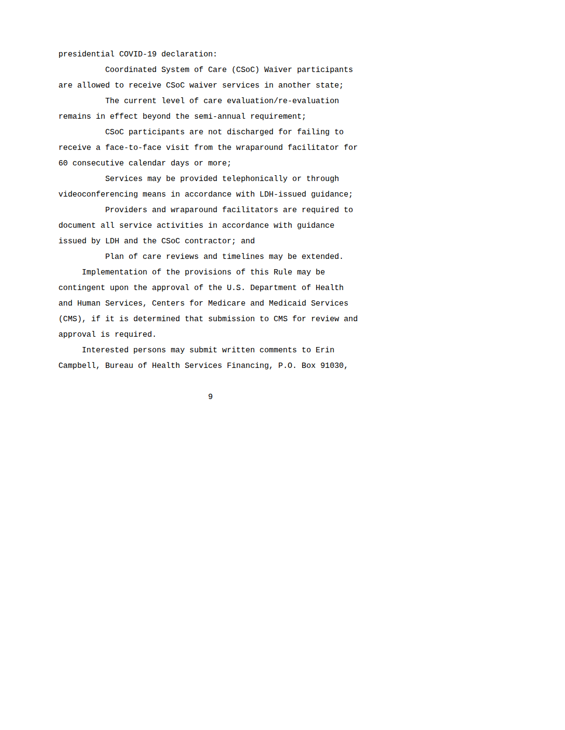presidential COVID-19 declaration:
Coordinated System of Care (CSoC) Waiver participants are allowed to receive CSoC waiver services in another state;
The current level of care evaluation/re-evaluation remains in effect beyond the semi-annual requirement;
CSoC participants are not discharged for failing to receive a face-to-face visit from the wraparound facilitator for 60 consecutive calendar days or more;
Services may be provided telephonically or through videoconferencing means in accordance with LDH-issued guidance;
Providers and wraparound facilitators are required to document all service activities in accordance with guidance issued by LDH and the CSoC contractor; and
Plan of care reviews and timelines may be extended.
Implementation of the provisions of this Rule may be contingent upon the approval of the U.S. Department of Health and Human Services, Centers for Medicare and Medicaid Services (CMS), if it is determined that submission to CMS for review and approval is required.
Interested persons may submit written comments to Erin Campbell, Bureau of Health Services Financing, P.O. Box 91030,
9